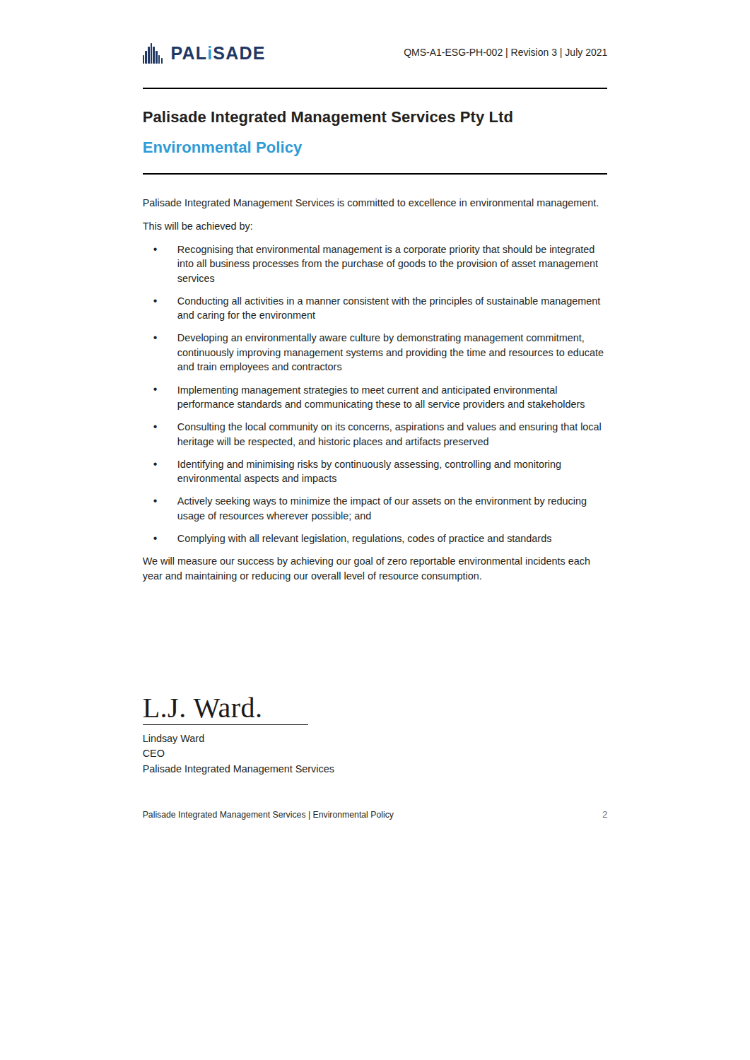PALi SADE
QMS-A1-ESG-PH-002 | Revision 3 | July 2021
Palisade Integrated Management Services Pty Ltd
Environmental Policy
Palisade Integrated Management Services is committed to excellence in environmental management.
This will be achieved by:
Recognising that environmental management is a corporate priority that should be integrated into all business processes from the purchase of goods to the provision of asset management services
Conducting all activities in a manner consistent with the principles of sustainable management and caring for the environment
Developing an environmentally aware culture by demonstrating management commitment, continuously improving management systems and providing the time and resources to educate and train employees and contractors
Implementing management strategies to meet current and anticipated environmental performance standards and communicating these to all service providers and stakeholders
Consulting the local community on its concerns, aspirations and values and ensuring that local heritage will be respected, and historic places and artifacts preserved
Identifying and minimising risks by continuously assessing, controlling and monitoring environmental aspects and impacts
Actively seeking ways to minimize the impact of our assets on the environment by reducing usage of resources wherever possible; and
Complying with all relevant legislation, regulations, codes of practice and standards
We will measure our success by achieving our goal of zero reportable environmental incidents each year and maintaining or reducing our overall level of resource consumption.
L.J. Ward.
Lindsay Ward
CEO
Palisade Integrated Management Services
Palisade Integrated Management Services | Environmental Policy
2